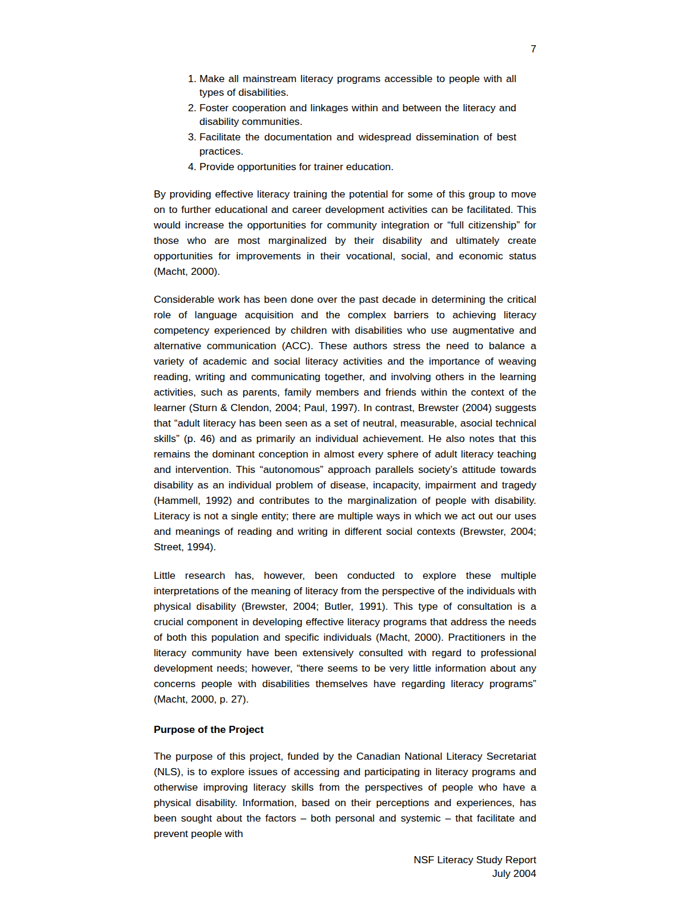7
Make all mainstream literacy programs accessible to people with all types of disabilities.
Foster cooperation and linkages within and between the literacy and disability communities.
Facilitate the documentation and widespread dissemination of best practices.
Provide opportunities for trainer education.
By providing effective literacy training the potential for some of this group to move on to further educational and career development activities can be facilitated. This would increase the opportunities for community integration or “full citizenship” for those who are most marginalized by their disability and ultimately create opportunities for improvements in their vocational, social, and economic status (Macht, 2000).
Considerable work has been done over the past decade in determining the critical role of language acquisition and the complex barriers to achieving literacy competency experienced by children with disabilities who use augmentative and alternative communication (ACC). These authors stress the need to balance a variety of academic and social literacy activities and the importance of weaving reading, writing and communicating together, and involving others in the learning activities, such as parents, family members and friends within the context of the learner (Sturn & Clendon, 2004; Paul, 1997). In contrast, Brewster (2004) suggests that “adult literacy has been seen as a set of neutral, measurable, asocial technical skills” (p. 46) and as primarily an individual achievement. He also notes that this remains the dominant conception in almost every sphere of adult literacy teaching and intervention. This “autonomous” approach parallels society’s attitude towards disability as an individual problem of disease, incapacity, impairment and tragedy (Hammell, 1992) and contributes to the marginalization of people with disability. Literacy is not a single entity; there are multiple ways in which we act out our uses and meanings of reading and writing in different social contexts (Brewster, 2004; Street, 1994).
Little research has, however, been conducted to explore these multiple interpretations of the meaning of literacy from the perspective of the individuals with physical disability (Brewster, 2004; Butler, 1991). This type of consultation is a crucial component in developing effective literacy programs that address the needs of both this population and specific individuals (Macht, 2000). Practitioners in the literacy community have been extensively consulted with regard to professional development needs; however, “there seems to be very little information about any concerns people with disabilities themselves have regarding literacy programs” (Macht, 2000, p. 27).
Purpose of the Project
The purpose of this project, funded by the Canadian National Literacy Secretariat (NLS), is to explore issues of accessing and participating in literacy programs and otherwise improving literacy skills from the perspectives of people who have a physical disability. Information, based on their perceptions and experiences, has been sought about the factors – both personal and systemic – that facilitate and prevent people with
NSF Literacy Study Report
July 2004